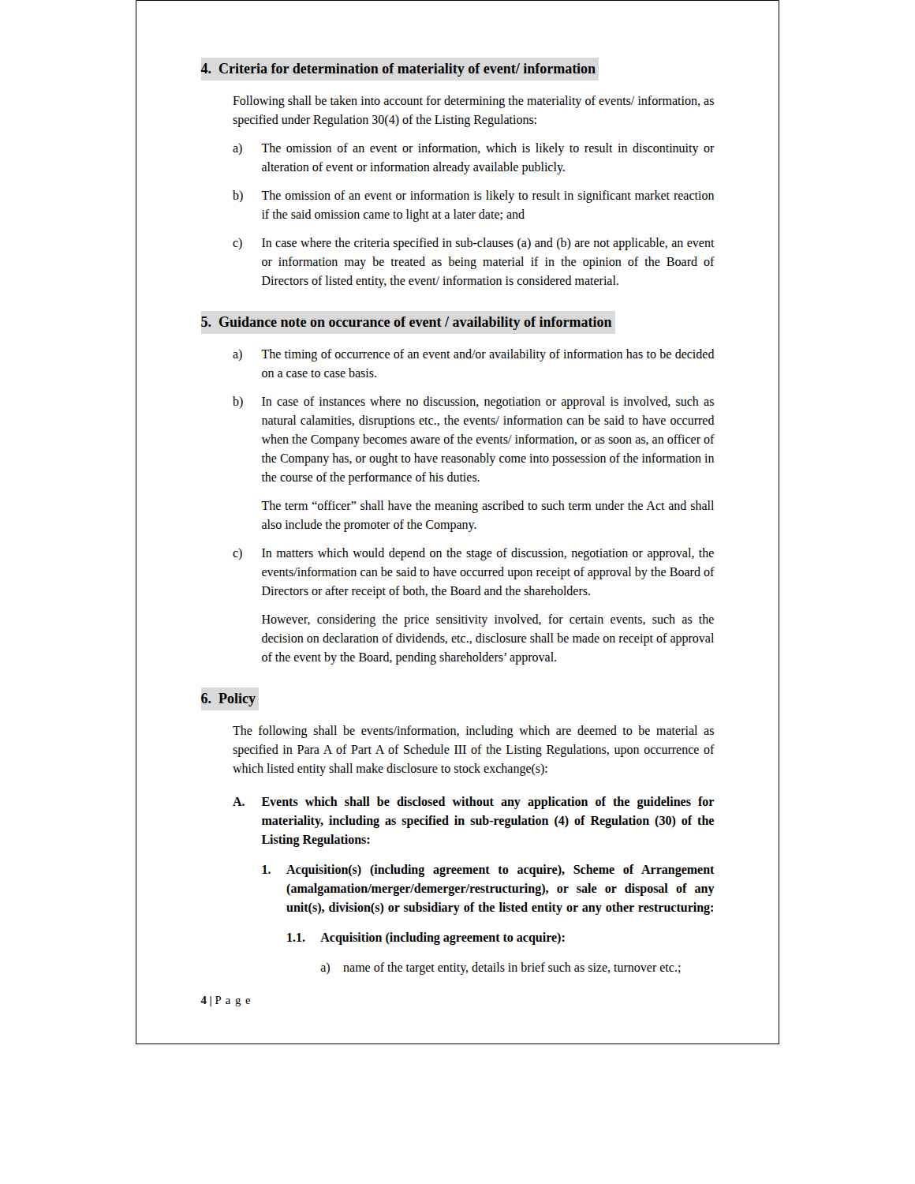4. Criteria for determination of materiality of event/ information
Following shall be taken into account for determining the materiality of events/ information, as specified under Regulation 30(4) of the Listing Regulations:
a) The omission of an event or information, which is likely to result in discontinuity or alteration of event or information already available publicly.
b) The omission of an event or information is likely to result in significant market reaction if the said omission came to light at a later date; and
c) In case where the criteria specified in sub-clauses (a) and (b) are not applicable, an event or information may be treated as being material if in the opinion of the Board of Directors of listed entity, the event/ information is considered material.
5. Guidance note on occurance of event / availability of information
a) The timing of occurrence of an event and/or availability of information has to be decided on a case to case basis.
b) In case of instances where no discussion, negotiation or approval is involved, such as natural calamities, disruptions etc., the events/ information can be said to have occurred when the Company becomes aware of the events/ information, or as soon as, an officer of the Company has, or ought to have reasonably come into possession of the information in the course of the performance of his duties.
The term “officer” shall have the meaning ascribed to such term under the Act and shall also include the promoter of the Company.
c) In matters which would depend on the stage of discussion, negotiation or approval, the events/information can be said to have occurred upon receipt of approval by the Board of Directors or after receipt of both, the Board and the shareholders.
However, considering the price sensitivity involved, for certain events, such as the decision on declaration of dividends, etc., disclosure shall be made on receipt of approval of the event by the Board, pending shareholders’ approval.
6. Policy
The following shall be events/information, including which are deemed to be material as specified in Para A of Part A of Schedule III of the Listing Regulations, upon occurrence of which listed entity shall make disclosure to stock exchange(s):
A. Events which shall be disclosed without any application of the guidelines for materiality, including as specified in sub-regulation (4) of Regulation (30) of the Listing Regulations:
1. Acquisition(s) (including agreement to acquire), Scheme of Arrangement (amalgamation/merger/demerger/restructuring), or sale or disposal of any unit(s), division(s) or subsidiary of the listed entity or any other restructuring:
1.1. Acquisition (including agreement to acquire):
a) name of the target entity, details in brief such as size, turnover etc.;
4 | P a g e